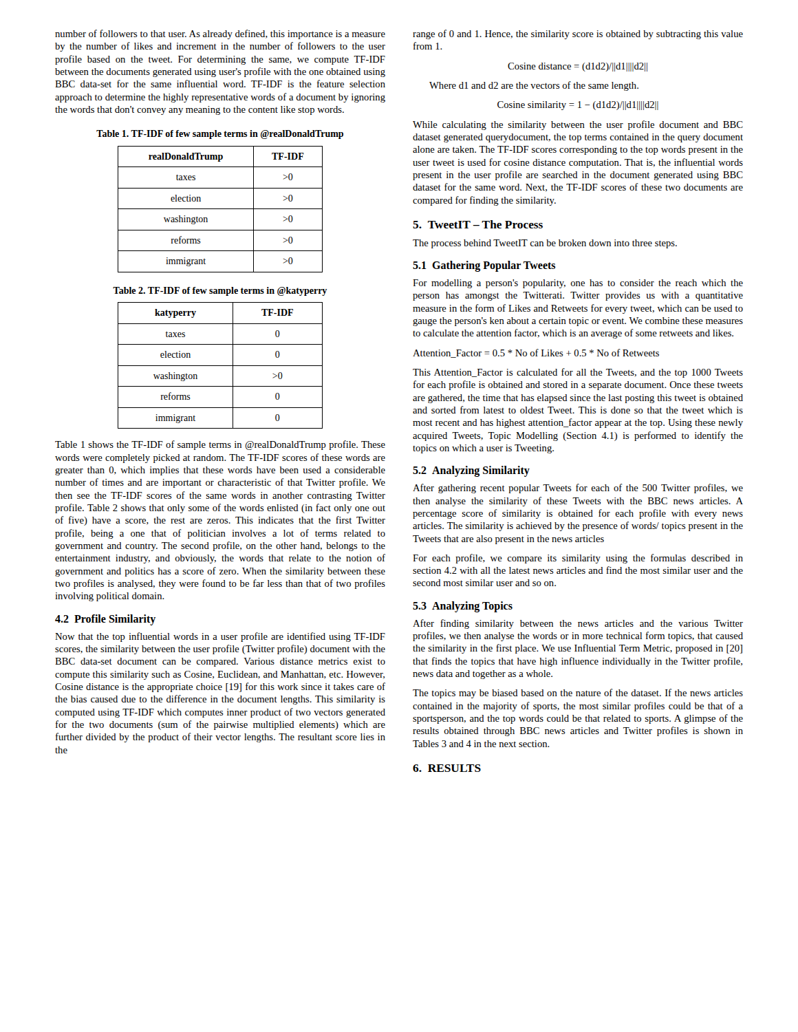number of followers to that user. As already defined, this importance is a measure by the number of likes and increment in the number of followers to the user profile based on the tweet. For determining the same, we compute TF-IDF between the documents generated using user's profile with the one obtained using BBC data-set for the same influential word. TF-IDF is the feature selection approach to determine the highly representative words of a document by ignoring the words that don't convey any meaning to the content like stop words.
Table 1. TF-IDF of few sample terms in @realDonaldTrump
| realDonaldTrump | TF-IDF |
| --- | --- |
| taxes | >0 |
| election | >0 |
| washington | >0 |
| reforms | >0 |
| immigrant | >0 |
Table 2. TF-IDF of few sample terms in @katyperry
| katyperry | TF-IDF |
| --- | --- |
| taxes | 0 |
| election | 0 |
| washington | >0 |
| reforms | 0 |
| immigrant | 0 |
Table 1 shows the TF-IDF of sample terms in @realDonaldTrump profile. These words were completely picked at random. The TF-IDF scores of these words are greater than 0, which implies that these words have been used a considerable number of times and are important or characteristic of that Twitter profile. We then see the TF-IDF scores of the same words in another contrasting Twitter profile. Table 2 shows that only some of the words enlisted (in fact only one out of five) have a score, the rest are zeros. This indicates that the first Twitter profile, being a one that of politician involves a lot of terms related to government and country. The second profile, on the other hand, belongs to the entertainment industry, and obviously, the words that relate to the notion of government and politics has a score of zero. When the similarity between these two profiles is analysed, they were found to be far less than that of two profiles involving political domain.
4.2 Profile Similarity
Now that the top influential words in a user profile are identified using TF-IDF scores, the similarity between the user profile (Twitter profile) document with the BBC data-set document can be compared. Various distance metrics exist to compute this similarity such as Cosine, Euclidean, and Manhattan, etc. However, Cosine distance is the appropriate choice [19] for this work since it takes care of the bias caused due to the difference in the document lengths. This similarity is computed using TF-IDF which computes inner product of two vectors generated for the two documents (sum of the pairwise multiplied elements) which are further divided by the product of their vector lengths. The resultant score lies in the
range of 0 and 1. Hence, the similarity score is obtained by subtracting this value from 1.
Cosine distance = (d1d2)/||d1||||d2||
Where d1 and d2 are the vectors of the same length.
Cosine similarity = 1 − (d1d2)/||d1||||d2||
While calculating the similarity between the user profile document and BBC dataset generated querydocument, the top terms contained in the query document alone are taken. The TF-IDF scores corresponding to the top words present in the user tweet is used for cosine distance computation. That is, the influential words present in the user profile are searched in the document generated using BBC dataset for the same word. Next, the TF-IDF scores of these two documents are compared for finding the similarity.
5. TweetIT – The Process
The process behind TweetIT can be broken down into three steps.
5.1 Gathering Popular Tweets
For modelling a person's popularity, one has to consider the reach which the person has amongst the Twitterati. Twitter provides us with a quantitative measure in the form of Likes and Retweets for every tweet, which can be used to gauge the person's ken about a certain topic or event. We combine these measures to calculate the attention factor, which is an average of some retweets and likes.
Attention_Factor = 0.5 * No of Likes + 0.5 * No of Retweets
This Attention_Factor is calculated for all the Tweets, and the top 1000 Tweets for each profile is obtained and stored in a separate document. Once these tweets are gathered, the time that has elapsed since the last posting this tweet is obtained and sorted from latest to oldest Tweet. This is done so that the tweet which is most recent and has highest attention_factor appear at the top. Using these newly acquired Tweets, Topic Modelling (Section 4.1) is performed to identify the topics on which a user is Tweeting.
5.2 Analyzing Similarity
After gathering recent popular Tweets for each of the 500 Twitter profiles, we then analyse the similarity of these Tweets with the BBC news articles. A percentage score of similarity is obtained for each profile with every news articles. The similarity is achieved by the presence of words/ topics present in the Tweets that are also present in the news articles
For each profile, we compare its similarity using the formulas described in section 4.2 with all the latest news articles and find the most similar user and the second most similar user and so on.
5.3 Analyzing Topics
After finding similarity between the news articles and the various Twitter profiles, we then analyse the words or in more technical form topics, that caused the similarity in the first place. We use Influential Term Metric, proposed in [20] that finds the topics that have high influence individually in the Twitter profile, news data and together as a whole.
The topics may be biased based on the nature of the dataset. If the news articles contained in the majority of sports, the most similar profiles could be that of a sportsperson, and the top words could be that related to sports. A glimpse of the results obtained through BBC news articles and Twitter profiles is shown in Tables 3 and 4 in the next section.
6. RESULTS